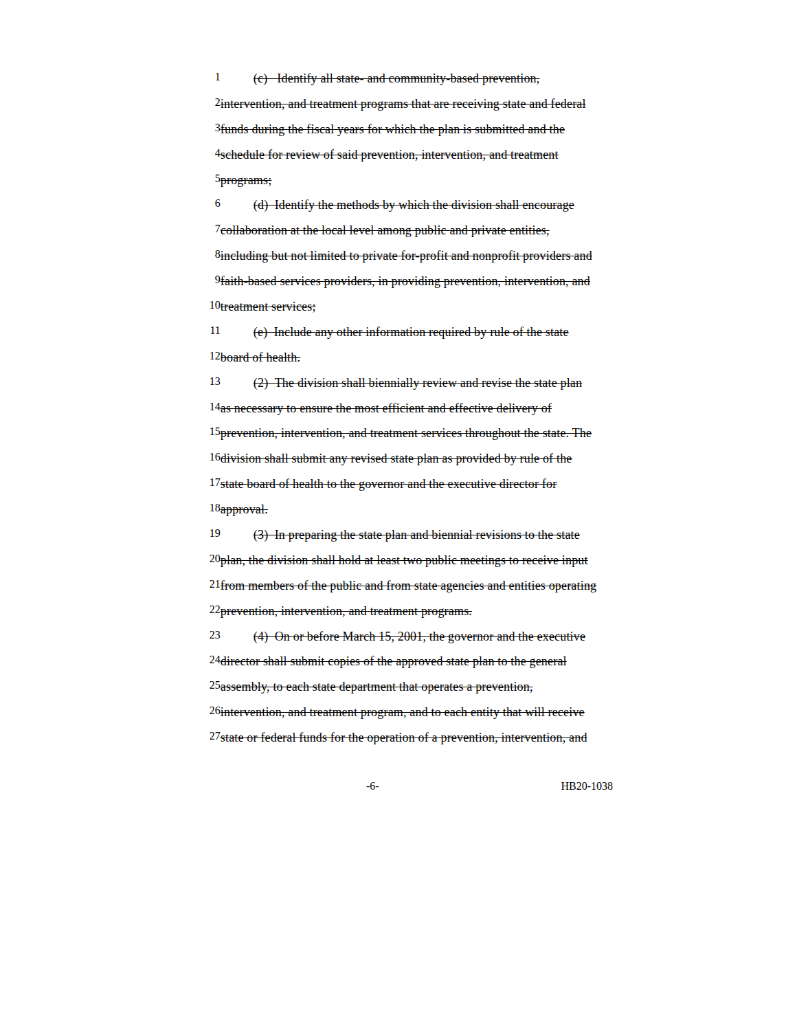| 1 | (c) Identify all state- and community-based prevention, |
| 2 | intervention, and treatment programs that are receiving state and federal |
| 3 | funds during the fiscal years for which the plan is submitted and the |
| 4 | schedule for review of said prevention, intervention, and treatment |
| 5 | programs; |
| 6 | (d) Identify the methods by which the division shall encourage |
| 7 | collaboration at the local level among public and private entities, |
| 8 | including but not limited to private for-profit and nonprofit providers and |
| 9 | faith-based services providers, in providing prevention, intervention, and |
| 10 | treatment services; |
| 11 | (e) Include any other information required by rule of the state |
| 12 | board of health. |
| 13 | (2) The division shall biennially review and revise the state plan |
| 14 | as necessary to ensure the most efficient and effective delivery of |
| 15 | prevention, intervention, and treatment services throughout the state. The |
| 16 | division shall submit any revised state plan as provided by rule of the |
| 17 | state board of health to the governor and the executive director for |
| 18 | approval. |
| 19 | (3) In preparing the state plan and biennial revisions to the state |
| 20 | plan, the division shall hold at least two public meetings to receive input |
| 21 | from members of the public and from state agencies and entities operating |
| 22 | prevention, intervention, and treatment programs. |
| 23 | (4) On or before March 15, 2001, the governor and the executive |
| 24 | director shall submit copies of the approved state plan to the general |
| 25 | assembly, to each state department that operates a prevention, |
| 26 | intervention, and treatment program, and to each entity that will receive |
| 27 | state or federal funds for the operation of a prevention, intervention, and |
-6-
HB20-1038